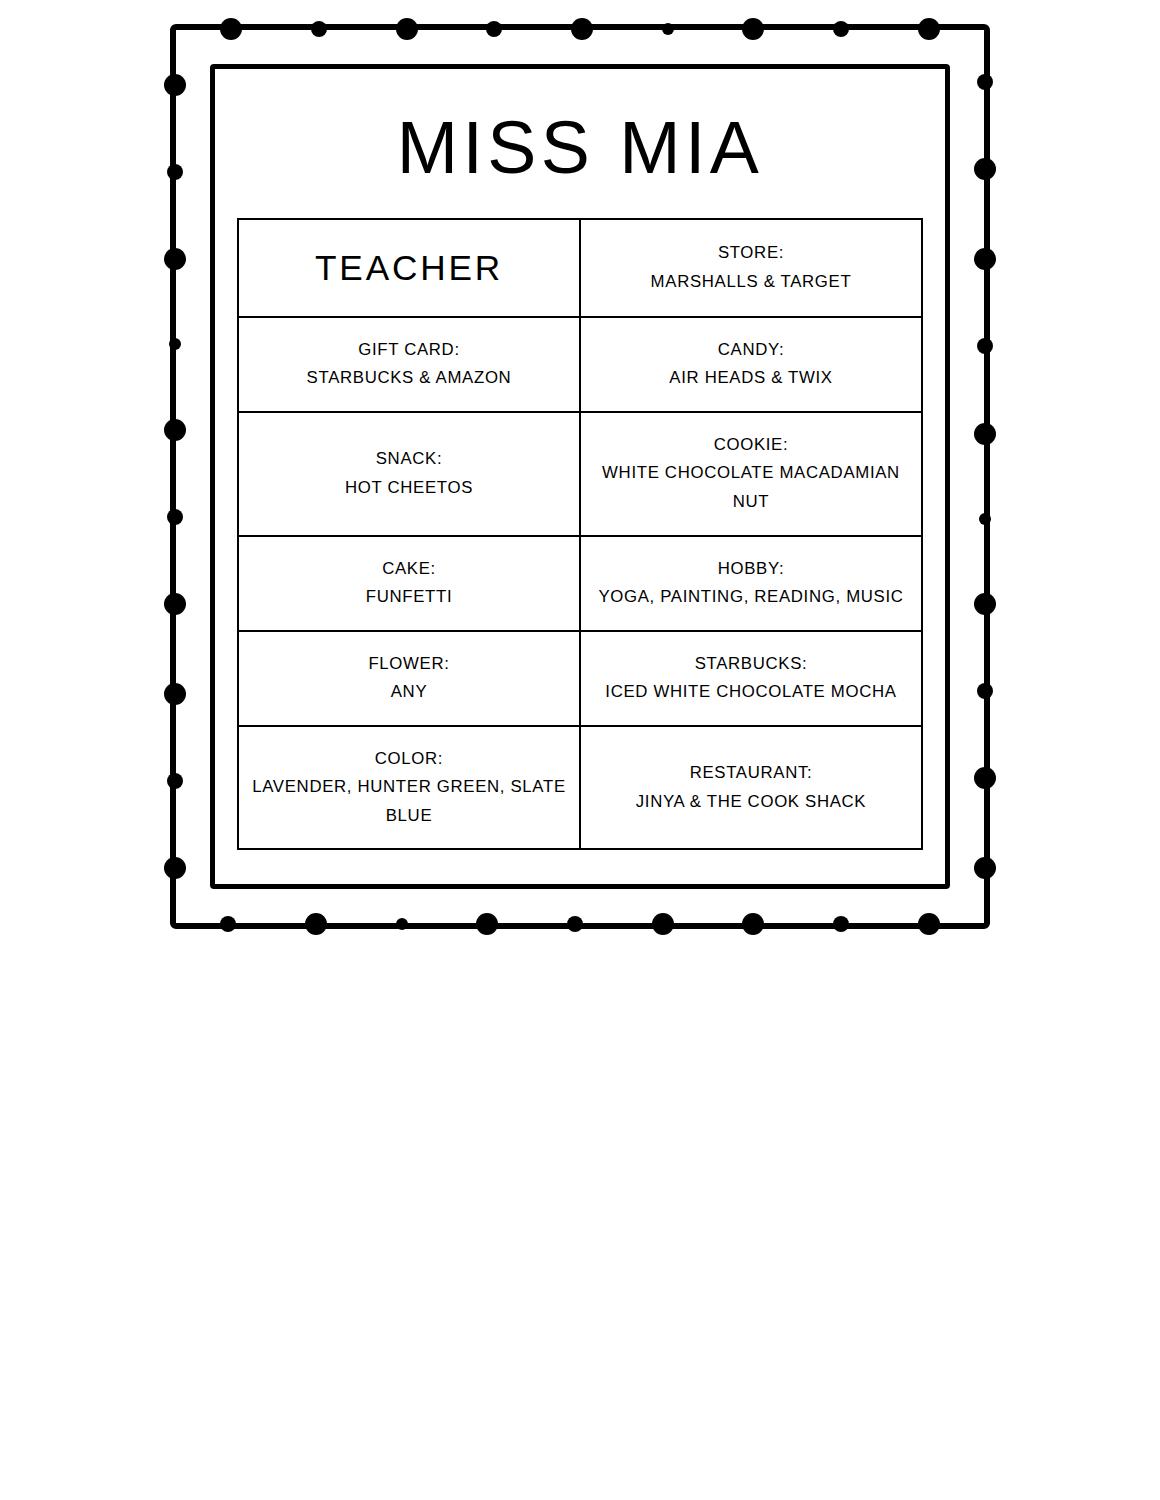Miss Mia
| Teacher | Store: Marshalls & Target |
| Gift Card: Starbucks & Amazon | Candy: Air Heads & Twix |
| Snack: Hot Cheetos | Cookie: White Chocolate Macadamian Nut |
| Cake: Funfetti | Hobby: Yoga, Painting, Reading, Music |
| Flower: Any | Starbucks: Iced White Chocolate Mocha |
| Color: Lavender, Hunter Green, Slate Blue | Restaurant: Jinya & The Cook Shack |